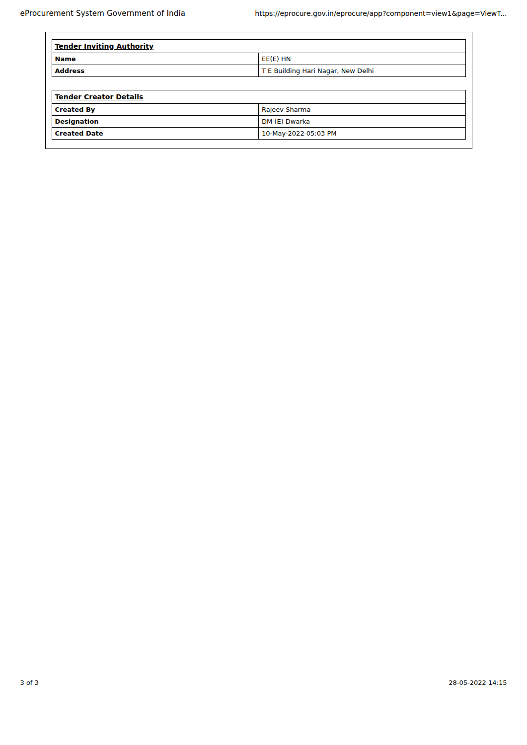eProcurement System Government of India
https://eprocure.gov.in/eprocure/app?component=view1&page=ViewT...
| Tender Inviting Authority |
| --- |
| Name | EE(E) HN |
| Address | T E Building Hari Nagar, New Delhi |
| Tender Creator Details |
| --- |
| Created By | Rajeev Sharma |
| Designation | DM (E) Dwarka |
| Created Date | 10-May-2022 05:03 PM |
3 of 3
28-05-2022 14:15